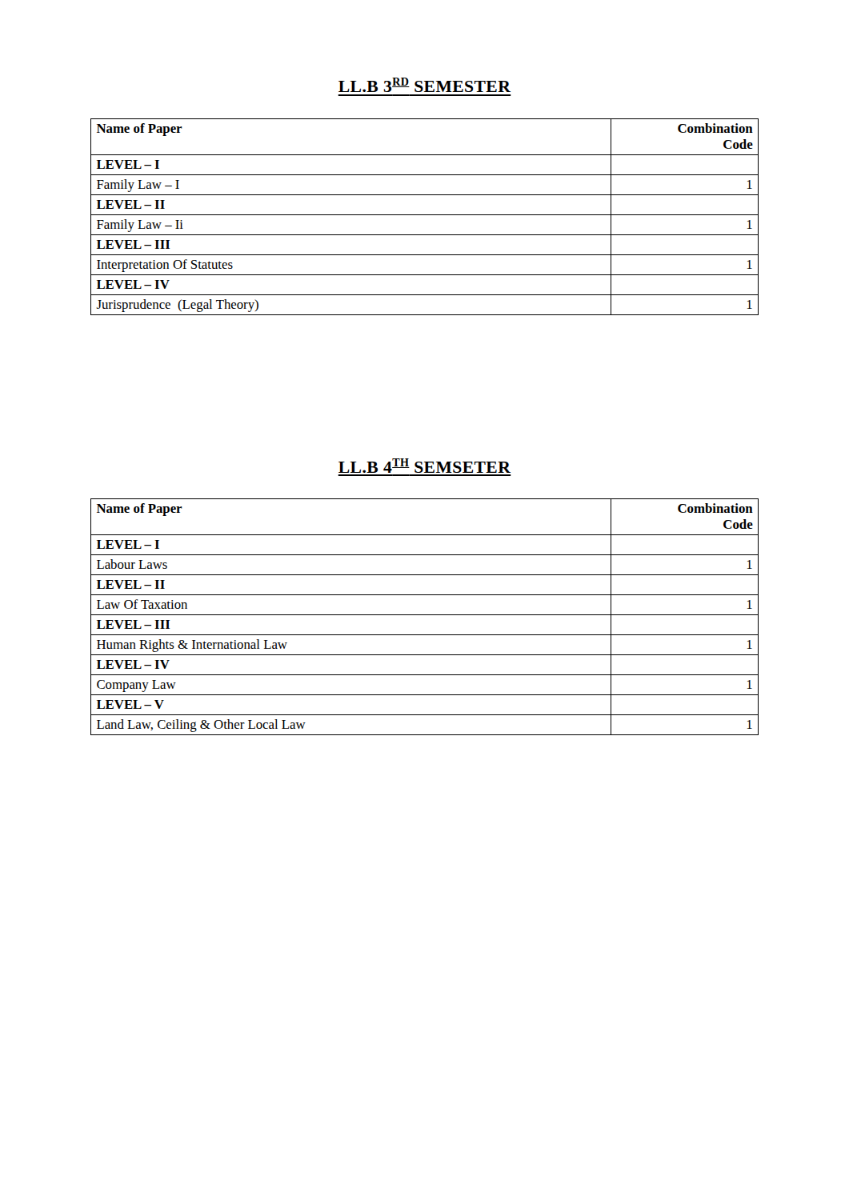LL.B 3RD SEMESTER
| Name of Paper | Combination Code |
| --- | --- |
| LEVEL – I | |
| Family Law – I | 1 |
| LEVEL – II | |
| Family Law – Ii | 1 |
| LEVEL – III | |
| Interpretation Of Statutes | 1 |
| LEVEL – IV | |
| Jurisprudence (Legal Theory) | 1 |
LL.B 4TH SEMSETER
| Name of Paper | Combination Code |
| --- | --- |
| LEVEL – I | |
| Labour Laws | 1 |
| LEVEL – II | |
| Law Of Taxation | 1 |
| LEVEL – III | |
| Human Rights & International Law | 1 |
| LEVEL – IV | |
| Company Law | 1 |
| LEVEL – V | |
| Land Law, Ceiling & Other Local Law | 1 |